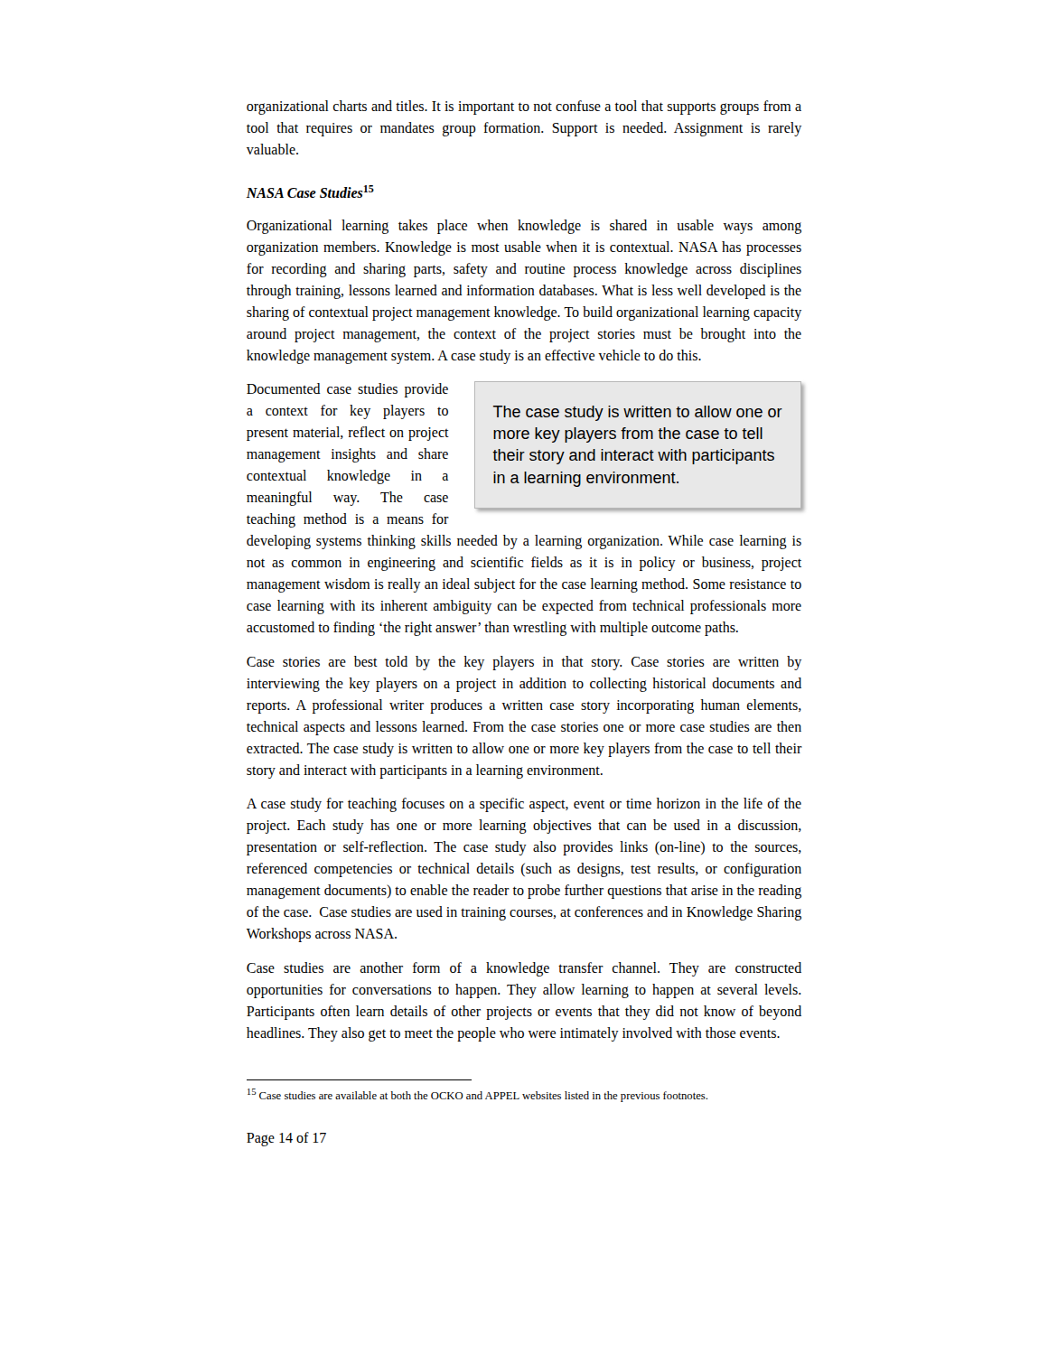organizational charts and titles. It is important to not confuse a tool that supports groups from a tool that requires or mandates group formation. Support is needed. Assignment is rarely valuable.
NASA Case Studies15
Organizational learning takes place when knowledge is shared in usable ways among organization members. Knowledge is most usable when it is contextual. NASA has processes for recording and sharing parts, safety and routine process knowledge across disciplines through training, lessons learned and information databases. What is less well developed is the sharing of contextual project management knowledge. To build organizational learning capacity around project management, the context of the project stories must be brought into the knowledge management system. A case study is an effective vehicle to do this.
The case study is written to allow one or more key players from the case to tell their story and interact with participants in a learning environment.
Documented case studies provide a context for key players to present material, reflect on project management insights and share contextual knowledge in a meaningful way. The case teaching method is a means for developing systems thinking skills needed by a learning organization. While case learning is not as common in engineering and scientific fields as it is in policy or business, project management wisdom is really an ideal subject for the case learning method. Some resistance to case learning with its inherent ambiguity can be expected from technical professionals more accustomed to finding ‘the right answer’ than wrestling with multiple outcome paths.
Case stories are best told by the key players in that story. Case stories are written by interviewing the key players on a project in addition to collecting historical documents and reports. A professional writer produces a written case story incorporating human elements, technical aspects and lessons learned. From the case stories one or more case studies are then extracted. The case study is written to allow one or more key players from the case to tell their story and interact with participants in a learning environment.
A case study for teaching focuses on a specific aspect, event or time horizon in the life of the project. Each study has one or more learning objectives that can be used in a discussion, presentation or self-reflection. The case study also provides links (on-line) to the sources, referenced competencies or technical details (such as designs, test results, or configuration management documents) to enable the reader to probe further questions that arise in the reading of the case. Case studies are used in training courses, at conferences and in Knowledge Sharing Workshops across NASA.
Case studies are another form of a knowledge transfer channel. They are constructed opportunities for conversations to happen. They allow learning to happen at several levels. Participants often learn details of other projects or events that they did not know of beyond headlines. They also get to meet the people who were intimately involved with those events.
15 Case studies are available at both the OCKO and APPEL websites listed in the previous footnotes.
Page 14 of 17